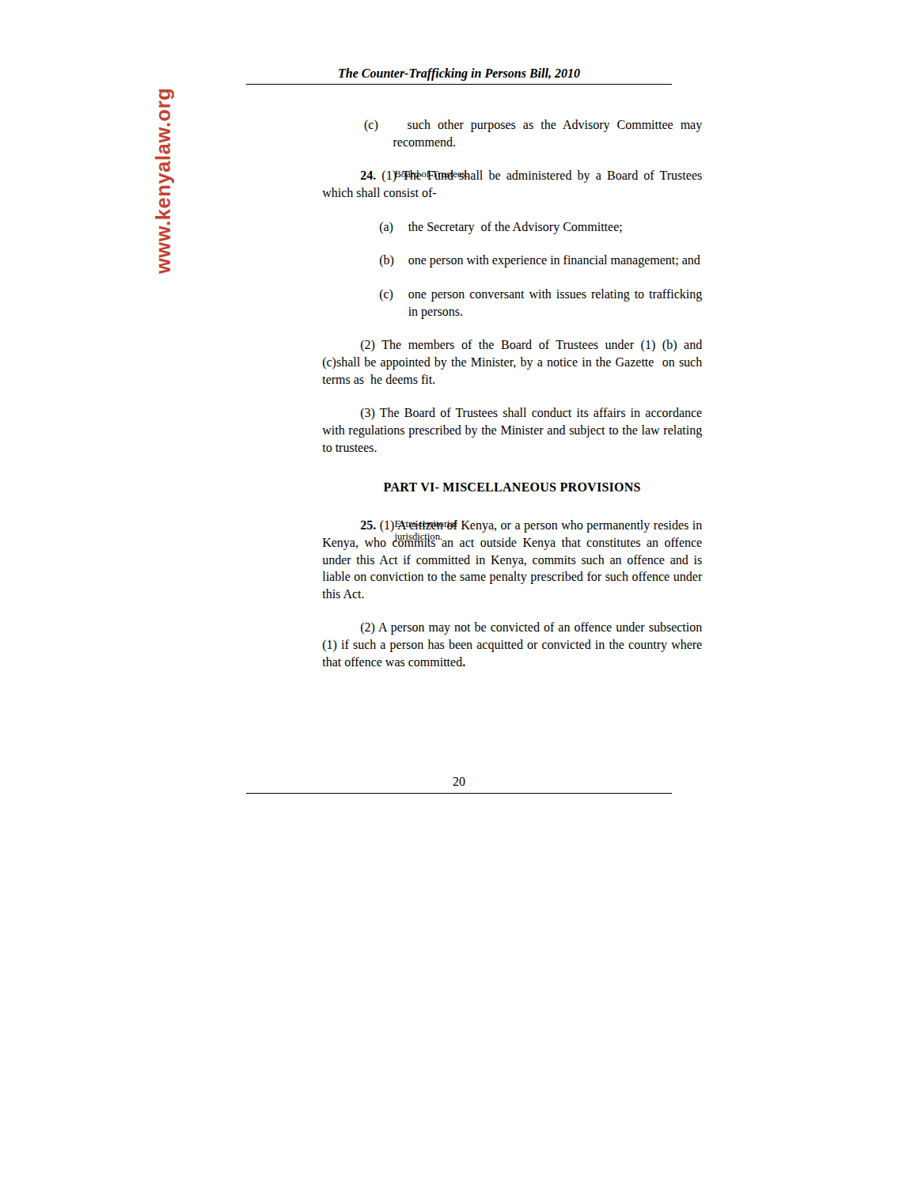www.kenyalaw.org
The Counter-Trafficking in Persons Bill, 2010
(c) such other purposes as the Advisory Committee may recommend.
Board of Trustees.
24. (1) The Fund shall be administered by a Board of Trustees which shall consist of-
(a) the Secretary of the Advisory Committee;
(b) one person with experience in financial management; and
(c) one person conversant with issues relating to trafficking in persons.
(2) The members of the Board of Trustees under (1) (b) and (c)shall be appointed by the Minister, by a notice in the Gazette on such terms as he deems fit.
(3) The Board of Trustees shall conduct its affairs in accordance with regulations prescribed by the Minister and subject to the law relating to trustees.
PART VI- MISCELLANEOUS PROVISIONS
Extra-territorial jurisdiction.
25. (1) A citizen of Kenya, or a person who permanently resides in Kenya, who commits an act outside Kenya that constitutes an offence under this Act if committed in Kenya, commits such an offence and is liable on conviction to the same penalty prescribed for such offence under this Act.
(2) A person may not be convicted of an offence under subsection (1) if such a person has been acquitted or convicted in the country where that offence was committed.
20